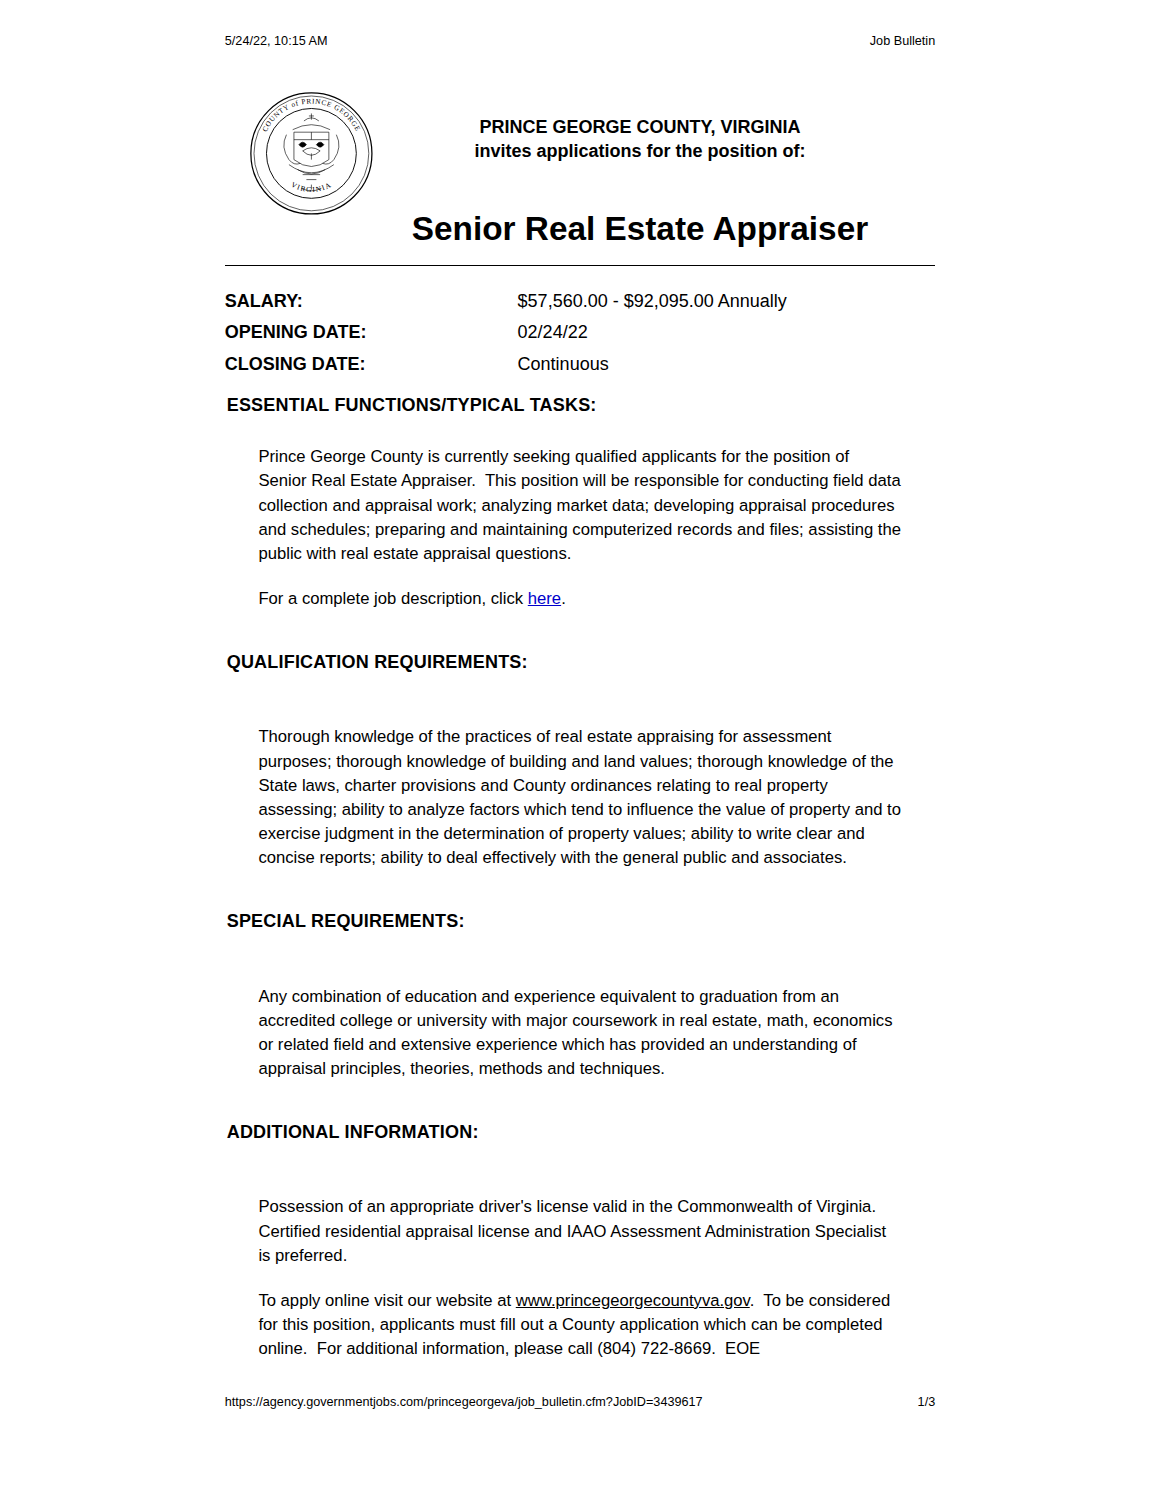5/24/22, 10:15 AM Job Bulletin
COUNTY of PRINCE GEORGE VIRGINIA
PRINCE GEORGE COUNTY, VIRGINIA
invites applications for the position of:
Senior Real Estate Appraiser
| SALARY: | $57,560.00 - $92,095.00 Annually |
| OPENING DATE: | 02/24/22 |
| CLOSING DATE: | Continuous |
ESSENTIAL FUNCTIONS/TYPICAL TASKS:
Prince George County is currently seeking qualified applicants for the position of Senior Real Estate Appraiser. This position will be responsible for conducting field data collection and appraisal work; analyzing market data; developing appraisal procedures and schedules; preparing and maintaining computerized records and files; assisting the public with real estate appraisal questions.
For a complete job description, click here.
QUALIFICATION REQUIREMENTS:
Thorough knowledge of the practices of real estate appraising for assessment purposes; thorough knowledge of building and land values; thorough knowledge of the State laws, charter provisions and County ordinances relating to real property assessing; ability to analyze factors which tend to influence the value of property and to exercise judgment in the determination of property values; ability to write clear and concise reports; ability to deal effectively with the general public and associates.
SPECIAL REQUIREMENTS:
Any combination of education and experience equivalent to graduation from an accredited college or university with major coursework in real estate, math, economics or related field and extensive experience which has provided an understanding of appraisal principles, theories, methods and techniques.
ADDITIONAL INFORMATION:
Possession of an appropriate driver's license valid in the Commonwealth of Virginia. Certified residential appraisal license and IAAO Assessment Administration Specialist is preferred.
To apply online visit our website at www.princegeorgecountyva.gov. To be considered for this position, applicants must fill out a County application which can be completed online. For additional information, please call (804) 722-8669. EOE
https://agency.governmentjobs.com/princegeorgeva/job_bulletin.cfm?JobID=3439617 1/3